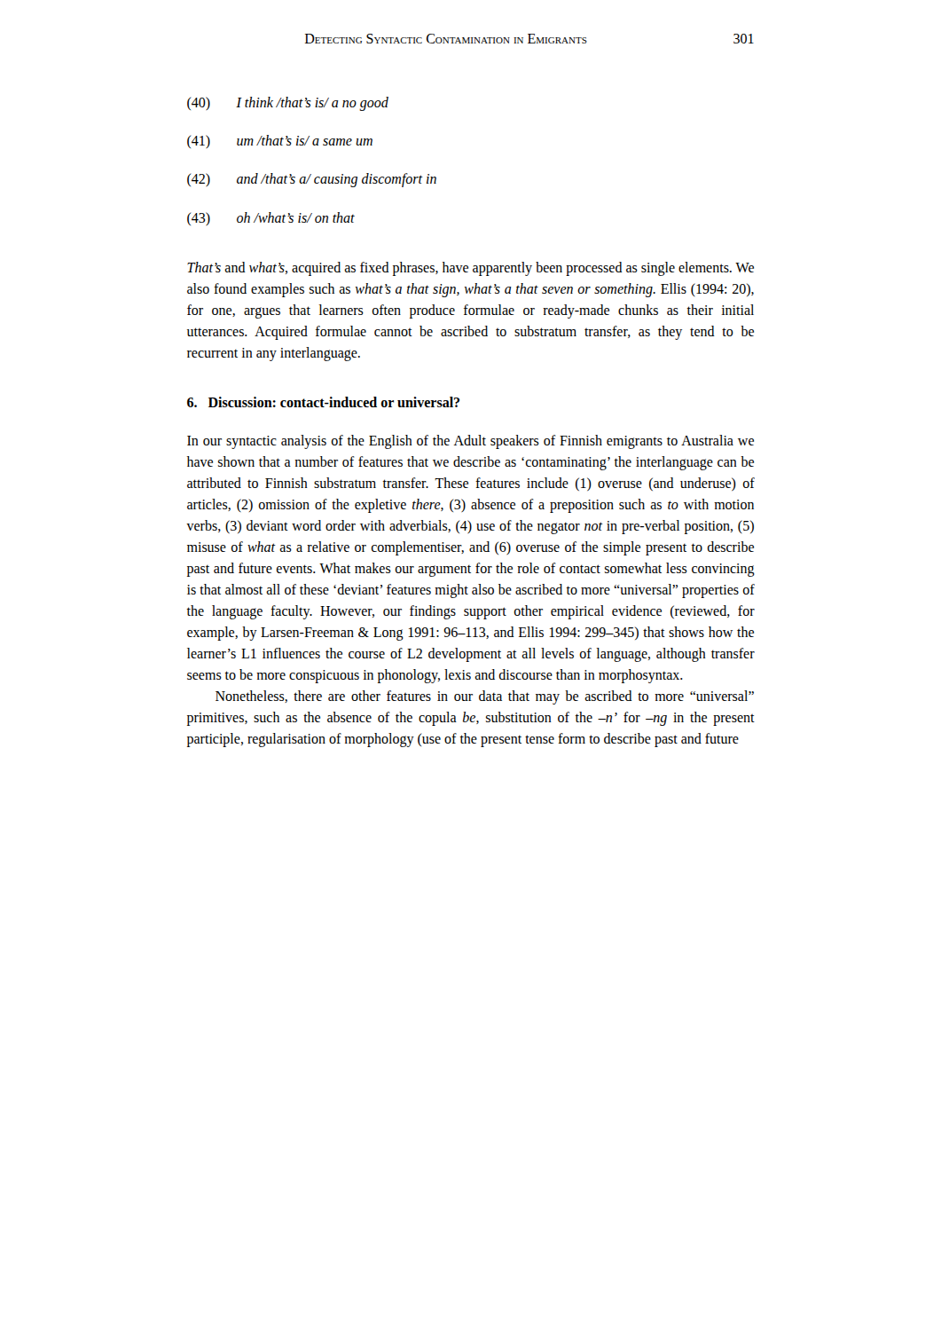Detecting Syntactic Contamination in Emigrants 301
(40) I think /that’s is/ a no good
(41) um /that’s is/ a same um
(42) and /that’s a/ causing discomfort in
(43) oh /what’s is/ on that
That’s and what’s, acquired as fixed phrases, have apparently been processed as single elements. We also found examples such as what’s a that sign, what’s a that seven or something. Ellis (1994: 20), for one, argues that learners often produce formulae or ready-made chunks as their initial utterances. Acquired formulae cannot be ascribed to substratum transfer, as they tend to be recurrent in any interlanguage.
6. Discussion: contact-induced or universal?
In our syntactic analysis of the English of the Adult speakers of Finnish emigrants to Australia we have shown that a number of features that we describe as ‘contaminating’ the interlanguage can be attributed to Finnish substratum transfer. These features include (1) overuse (and underuse) of articles, (2) omission of the expletive there, (3) absence of a preposition such as to with motion verbs, (3) deviant word order with adverbials, (4) use of the negator not in pre-verbal position, (5) misuse of what as a relative or complementiser, and (6) overuse of the simple present to describe past and future events. What makes our argument for the role of contact somewhat less convincing is that almost all of these ‘deviant’ features might also be ascribed to more “universal” properties of the language faculty. However, our findings support other empirical evidence (reviewed, for example, by Larsen-Freeman & Long 1991: 96–113, and Ellis 1994: 299–345) that shows how the learner’s L1 influences the course of L2 development at all levels of language, although transfer seems to be more conspicuous in phonology, lexis and discourse than in morphosyntax.
Nonetheless, there are other features in our data that may be ascribed to more “universal” primitives, such as the absence of the copula be, substitution of the –n’ for –ng in the present participle, regularisation of morphology (use of the present tense form to describe past and future